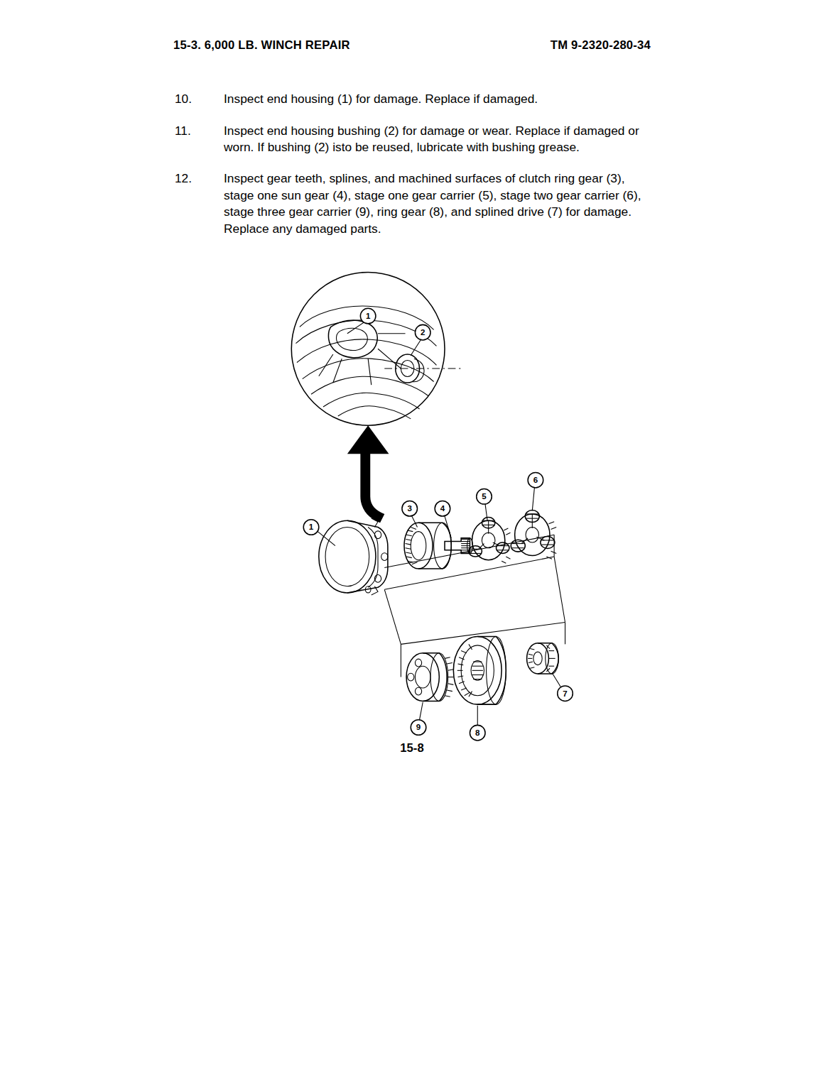15-3. 6,000 LB. WINCH REPAIR
TM 9-2320-280-34
10. Inspect end housing (1) for damage. Replace if damaged.
11. Inspect end housing bushing (2) for damage or wear. Replace if damaged or worn. If bushing (2) isto be reused, lubricate with bushing grease.
12. Inspect gear teeth, splines, and machined surfaces of clutch ring gear (3), stage one sun gear (4), stage one gear carrier (5), stage two gear carrier (6), stage three gear carrier (9), ring gear (8), and splined drive (7) for damage. Replace any damaged parts.
1 2 1 3 4 5 6 9 8 7
15-8